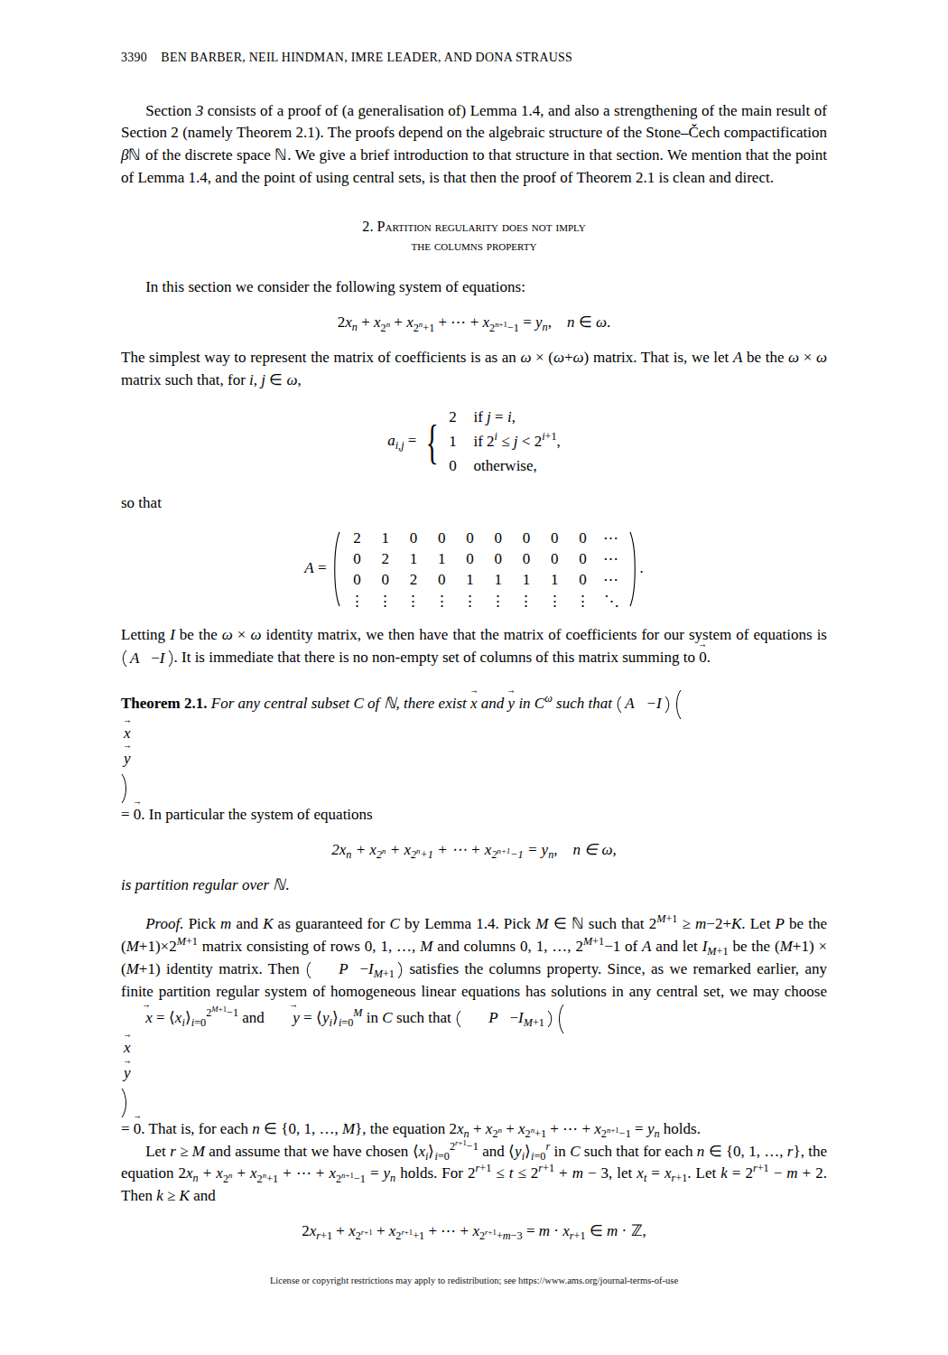3390 BEN BARBER, NEIL HINDMAN, IMRE LEADER, AND DONA STRAUSS
Section 3 consists of a proof of (a generalisation of) Lemma 1.4, and also a strengthening of the main result of Section 2 (namely Theorem 2.1). The proofs depend on the algebraic structure of the Stone–Čech compactification β ℕ of the discrete space ℕ. We give a brief introduction to that structure in that section. We mention that the point of Lemma 1.4, and the point of using central sets, is that then the proof of Theorem 2.1 is clean and direct.
2. Partition regularity does not imply
the columns property
In this section we consider the following system of equations:
2xn + x2n + x2n+1 + ⋯ + x2n+1−1 = yn, n ∈ ω.
The simplest way to represent the matrix of coefficients is as an ω × (ω+ω) matrix. That is, we let A be the ω × ω matrix such that, for i, j ∈ ω,
ai,j = {
| 2 | if j = i , |
| 1 | if 2 i ≤ j < 2 i +1 , |
| 0 | otherwise, |
so that
A =
| 2 | 1 | 0 | 0 | 0 | 0 | 0 | 0 | 0 | ⋯ |
| 0 | 2 | 1 | 1 | 0 | 0 | 0 | 0 | 0 | ⋯ |
| 0 | 0 | 2 | 0 | 1 | 1 | 1 | 1 | 0 | ⋯ |
| ⋮ | ⋮ | ⋮ | ⋮ | ⋮ | ⋮ | ⋮ | ⋮ | ⋮ | ⋱ |
.
Letting I be the ω × ω identity matrix, we then have that the matrix of coefficients for our system of equations is A −I . It is immediate that there is no non-empty set of columns of this matrix summing to 0.
Theorem 2.1. For any central subset C of ℕ, there exist x and y in Cω such that A −I
| x |
| y |
= 0. In particular the system of equations
2xn + x2n + x2n+1 + ⋯ + x2n+1−1 = yn, n ∈ ω,
is partition regular over ℕ.
Proof. Pick m and K as guaranteed for C by Lemma 1.4. Pick M ∈ ℕ such that 2M+1 ≥ m−2+K. Let P be the (M+1)×2M+1 matrix consisting of rows 0, 1, …, M and columns 0, 1, …, 2M+1−1 of A and let IM+1 be the (M+1) × (M+1) identity matrix. Then P −IM+1 satisfies the columns property. Since, as we remarked earlier, any finite partition regular system of homogeneous linear equations has solutions in any central set, we may choose x = ⟨xi⟩i=02M+1−1 and y = ⟨yi⟩i=0M in C such that P −IM+1
| x |
| y |
= 0. That is, for each n ∈ {0, 1, …, M}, the equation 2xn + x2n + x2n+1 + ⋯ + x2n+1−1 = yn holds.
Let r ≥ M and assume that we have chosen ⟨xi⟩i=02r+1−1 and ⟨yi⟩i=0r in C such that for each n ∈ {0, 1, …, r}, the equation 2xn + x2n + x2n+1 + ⋯ + x2n+1−1 = yn holds. For 2r+1 ≤ t ≤ 2r+1 + m − 3, let xt = xr+1. Let k = 2r+1 − m + 2. Then k ≥ K and
2xr+1 + x2r+1 + x2r+1+1 + ⋯ + x2r+1+m−3 = m · xr+1 ∈ m · ℤ,
License or copyright restrictions may apply to redistribution; see https://www.ams.org/journal-terms-of-use